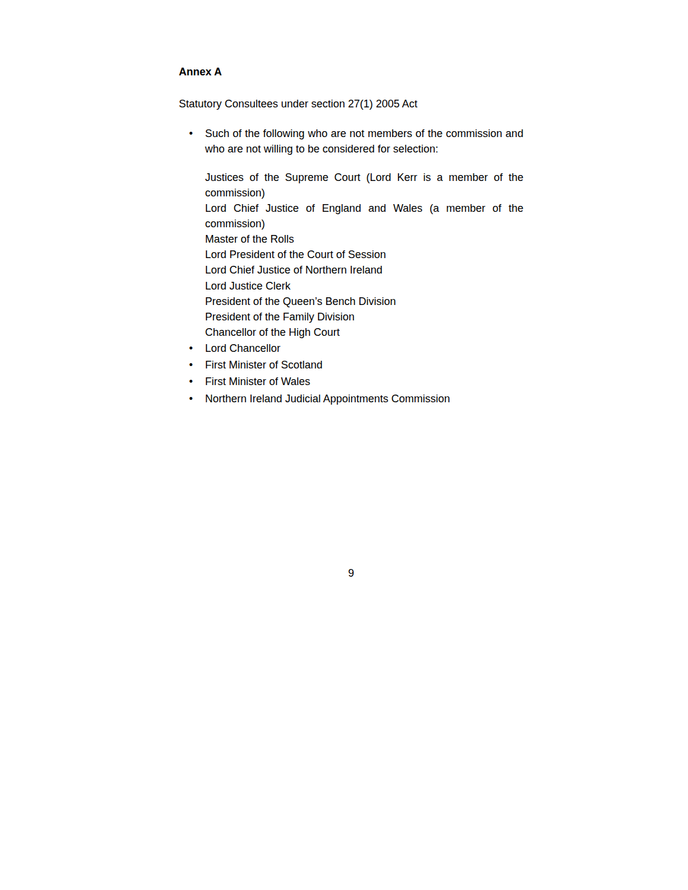Annex A
Statutory Consultees under section 27(1) 2005 Act
Such of the following who are not members of the commission and who are not willing to be considered for selection:
Justices of the Supreme Court (Lord Kerr is a member of the commission)
Lord Chief Justice of England and Wales (a member of the commission)
Master of the Rolls
Lord President of the Court of Session
Lord Chief Justice of Northern Ireland
Lord Justice Clerk
President of the Queen’s Bench Division
President of the Family Division
Chancellor of the High Court
Lord Chancellor
First Minister of Scotland
First Minister of Wales
Northern Ireland Judicial Appointments Commission
9